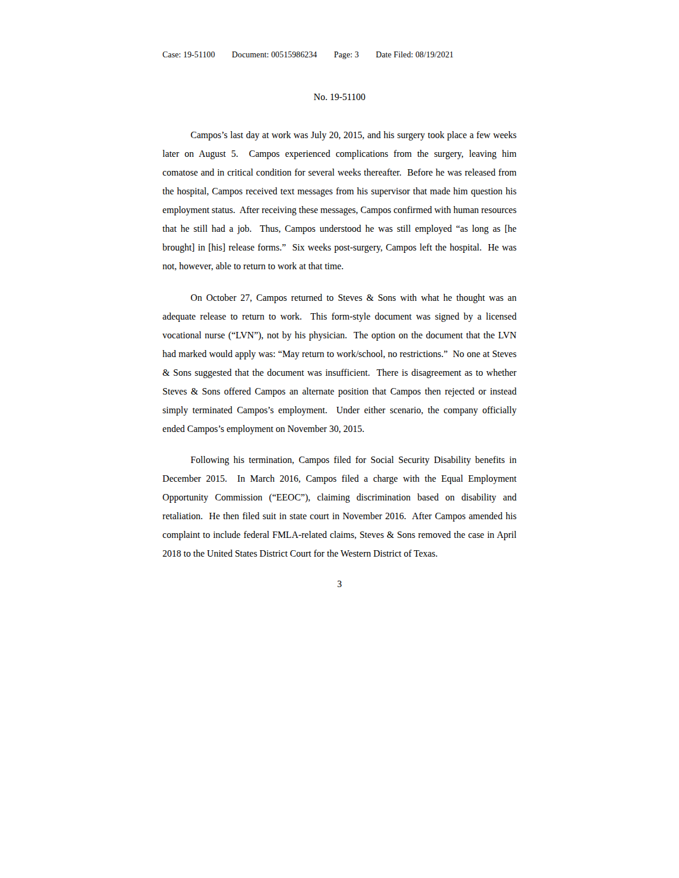Case: 19-51100 Document: 00515986234 Page: 3 Date Filed: 08/19/2021
No. 19-51100
Campos’s last day at work was July 20, 2015, and his surgery took place a few weeks later on August 5. Campos experienced complications from the surgery, leaving him comatose and in critical condition for several weeks thereafter. Before he was released from the hospital, Campos received text messages from his supervisor that made him question his employment status. After receiving these messages, Campos confirmed with human resources that he still had a job. Thus, Campos understood he was still employed “as long as [he brought] in [his] release forms.” Six weeks post-surgery, Campos left the hospital. He was not, however, able to return to work at that time.
On October 27, Campos returned to Steves & Sons with what he thought was an adequate release to return to work. This form-style document was signed by a licensed vocational nurse (“LVN”), not by his physician. The option on the document that the LVN had marked would apply was: “May return to work/school, no restrictions.” No one at Steves & Sons suggested that the document was insufficient. There is disagreement as to whether Steves & Sons offered Campos an alternate position that Campos then rejected or instead simply terminated Campos’s employment. Under either scenario, the company officially ended Campos’s employment on November 30, 2015.
Following his termination, Campos filed for Social Security Disability benefits in December 2015. In March 2016, Campos filed a charge with the Equal Employment Opportunity Commission (“EEOC”), claiming discrimination based on disability and retaliation. He then filed suit in state court in November 2016. After Campos amended his complaint to include federal FMLA-related claims, Steves & Sons removed the case in April 2018 to the United States District Court for the Western District of Texas.
3